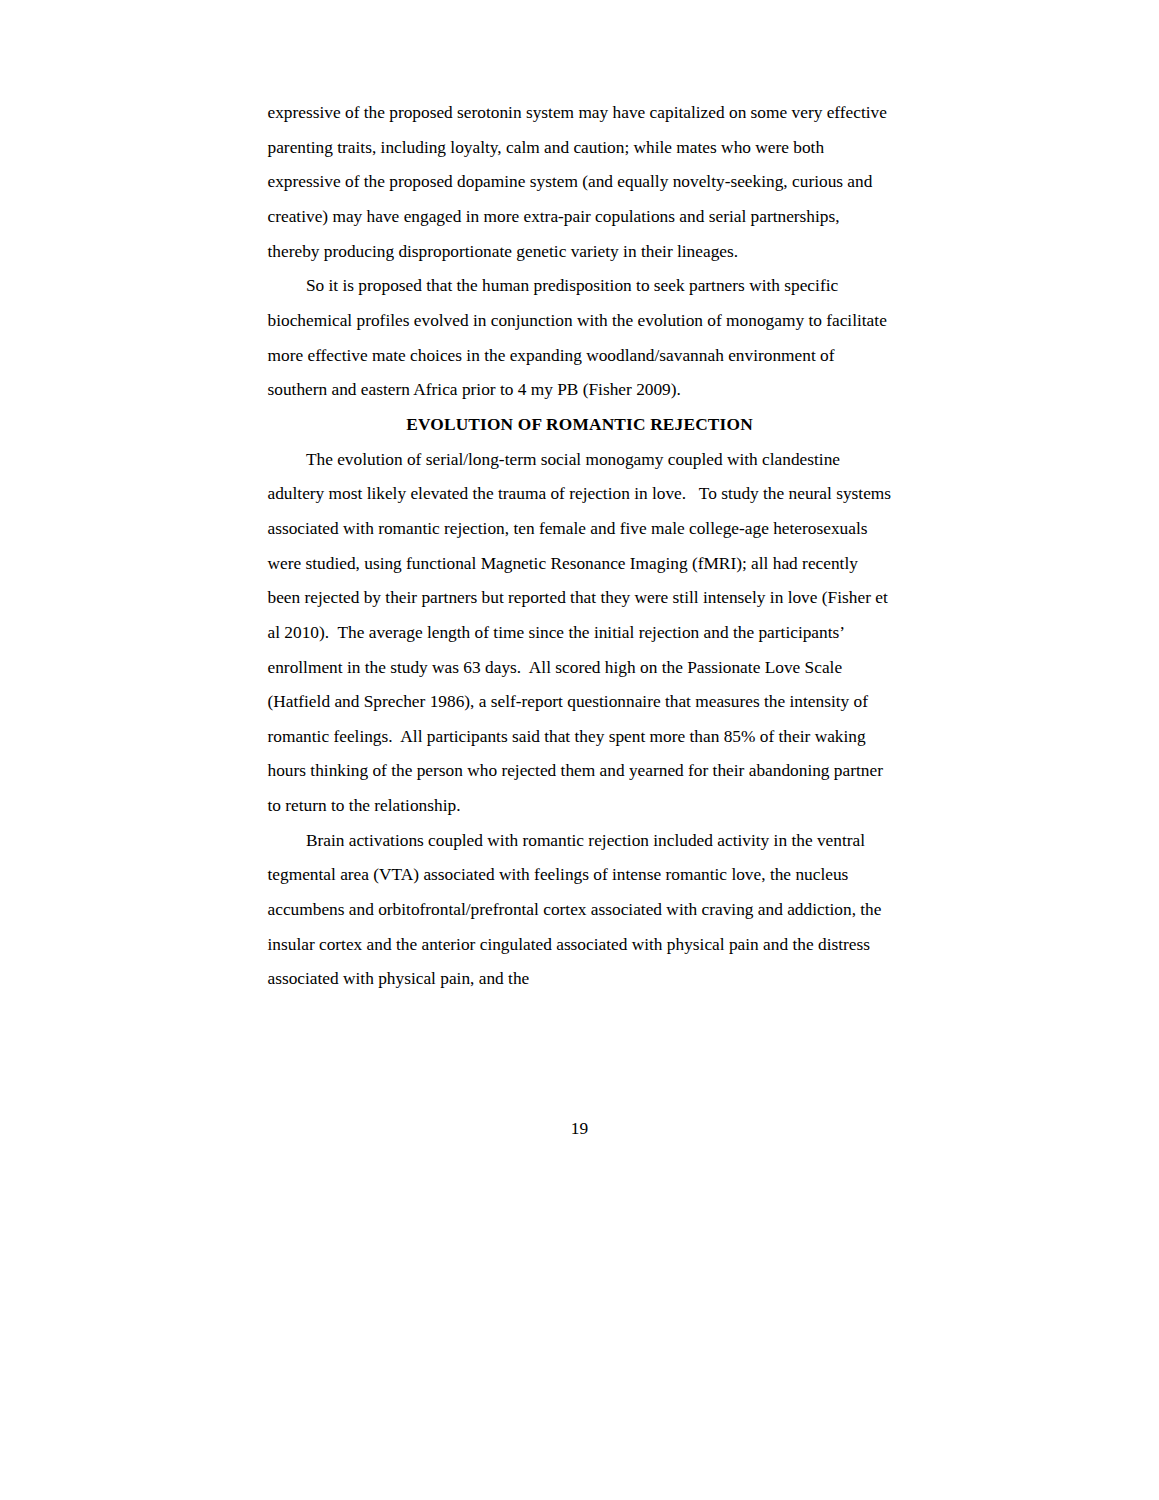expressive of the proposed serotonin system may have capitalized on some very effective parenting traits, including loyalty, calm and caution; while mates who were both expressive of the proposed dopamine system (and equally novelty-seeking, curious and creative) may have engaged in more extra-pair copulations and serial partnerships, thereby producing disproportionate genetic variety in their lineages.
So it is proposed that the human predisposition to seek partners with specific biochemical profiles evolved in conjunction with the evolution of monogamy to facilitate more effective mate choices in the expanding woodland/savannah environment of southern and eastern Africa prior to 4 my PB (Fisher 2009).
EVOLUTION OF ROMANTIC REJECTION
The evolution of serial/long-term social monogamy coupled with clandestine adultery most likely elevated the trauma of rejection in love. To study the neural systems associated with romantic rejection, ten female and five male college-age heterosexuals were studied, using functional Magnetic Resonance Imaging (fMRI); all had recently been rejected by their partners but reported that they were still intensely in love (Fisher et al 2010). The average length of time since the initial rejection and the participants’ enrollment in the study was 63 days. All scored high on the Passionate Love Scale (Hatfield and Sprecher 1986), a self-report questionnaire that measures the intensity of romantic feelings. All participants said that they spent more than 85% of their waking hours thinking of the person who rejected them and yearned for their abandoning partner to return to the relationship.
Brain activations coupled with romantic rejection included activity in the ventral tegmental area (VTA) associated with feelings of intense romantic love, the nucleus accumbens and orbitofrontal/prefrontal cortex associated with craving and addiction, the insular cortex and the anterior cingulated associated with physical pain and the distress associated with physical pain, and the
19